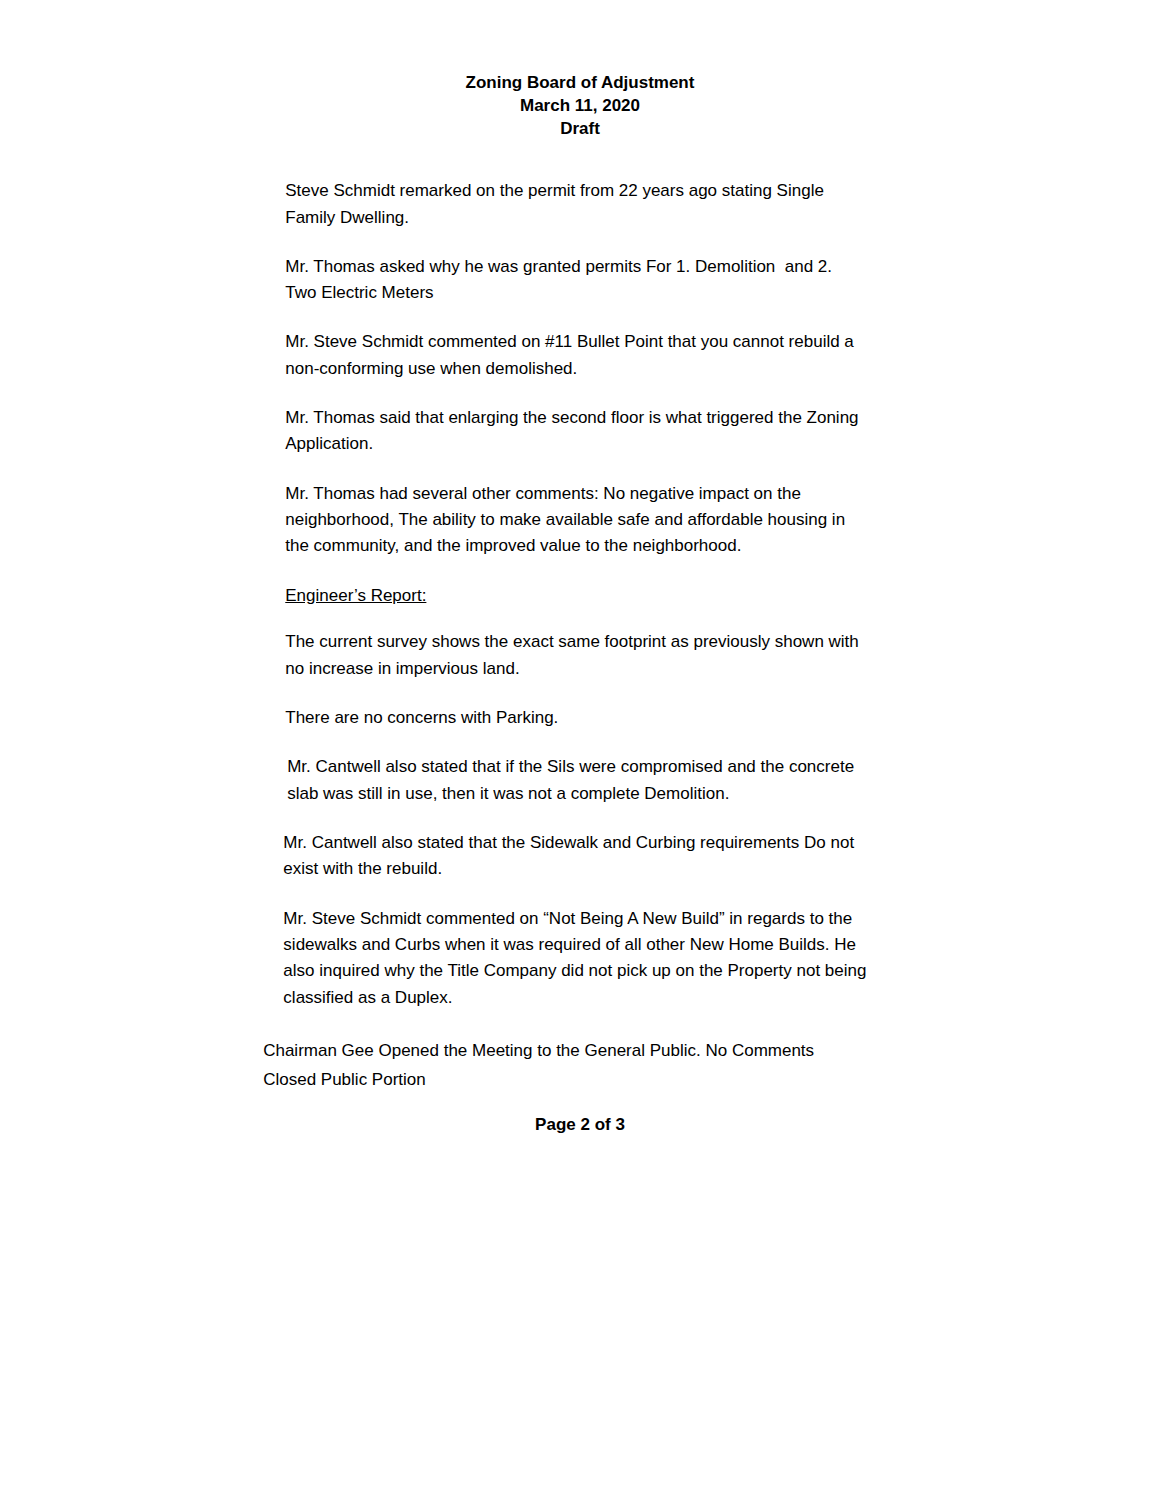Zoning Board of Adjustment March 11, 2020 Draft
Steve Schmidt remarked on the permit from 22 years ago stating Single Family Dwelling.
Mr. Thomas asked why he was granted permits For 1. Demolition and 2. Two Electric Meters
Mr. Steve Schmidt commented on #11 Bullet Point that you cannot rebuild a non-conforming use when demolished.
Mr. Thomas said that enlarging the second floor is what triggered the Zoning Application.
Mr. Thomas had several other comments: No negative impact on the neighborhood, The ability to make available safe and affordable housing in the community, and the improved value to the neighborhood.
Engineer’s Report:
The current survey shows the exact same footprint as previously shown with no increase in impervious land.
There are no concerns with Parking.
Mr. Cantwell also stated that if the Sils were compromised and the concrete slab was still in use, then it was not a complete Demolition.
Mr. Cantwell also stated that the Sidewalk and Curbing requirements Do not exist with the rebuild.
Mr. Steve Schmidt commented on “Not Being A New Build” in regards to the sidewalks and Curbs when it was required of all other New Home Builds. He also inquired why the Title Company did not pick up on the Property not being classified as a Duplex.
Chairman Gee Opened the Meeting to the General Public. No Comments
Closed Public Portion
Page 2 of 3